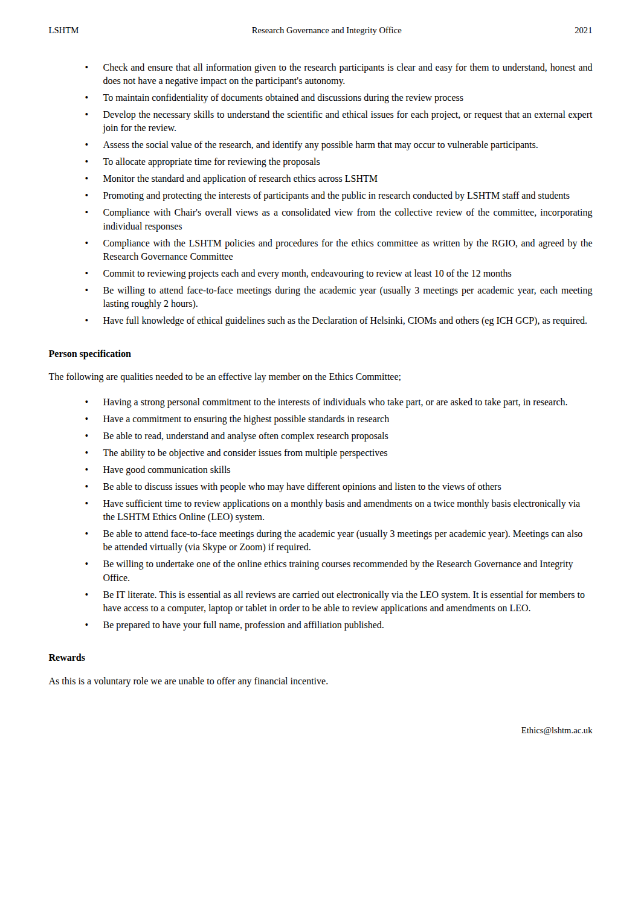LSHTM Research Governance and Integrity Office 2021
Check and ensure that all information given to the research participants is clear and easy for them to understand, honest and does not have a negative impact on the participant's autonomy.
To maintain confidentiality of documents obtained and discussions during the review process
Develop the necessary skills to understand the scientific and ethical issues for each project, or request that an external expert join for the review.
Assess the social value of the research, and identify any possible harm that may occur to vulnerable participants.
To allocate appropriate time for reviewing the proposals
Monitor the standard and application of research ethics across LSHTM
Promoting and protecting the interests of participants and the public in research conducted by LSHTM staff and students
Compliance with Chair's overall views as a consolidated view from the collective review of the committee, incorporating individual responses
Compliance with the LSHTM policies and procedures for the ethics committee as written by the RGIO, and agreed by the Research Governance Committee
Commit to reviewing projects each and every month, endeavouring to review at least 10 of the 12 months
Be willing to attend face-to-face meetings during the academic year (usually 3 meetings per academic year, each meeting lasting roughly 2 hours).
Have full knowledge of ethical guidelines such as the Declaration of Helsinki, CIOMs and others (eg ICH GCP), as required.
Person specification
The following are qualities needed to be an effective lay member on the Ethics Committee;
Having a strong personal commitment to the interests of individuals who take part, or are asked to take part, in research.
Have a commitment to ensuring the highest possible standards in research
Be able to read, understand and analyse often complex research proposals
The ability to be objective and consider issues from multiple perspectives
Have good communication skills
Be able to discuss issues with people who may have different opinions and listen to the views of others
Have sufficient time to review applications on a monthly basis and amendments on a twice monthly basis electronically via the LSHTM Ethics Online (LEO) system.
Be able to attend face-to-face meetings during the academic year (usually 3 meetings per academic year). Meetings can also be attended virtually (via Skype or Zoom) if required.
Be willing to undertake one of the online ethics training courses recommended by the Research Governance and Integrity Office.
Be IT literate. This is essential as all reviews are carried out electronically via the LEO system. It is essential for members to have access to a computer, laptop or tablet in order to be able to review applications and amendments on LEO.
Be prepared to have your full name, profession and affiliation published.
Rewards
As this is a voluntary role we are unable to offer any financial incentive.
Ethics@lshtm.ac.uk